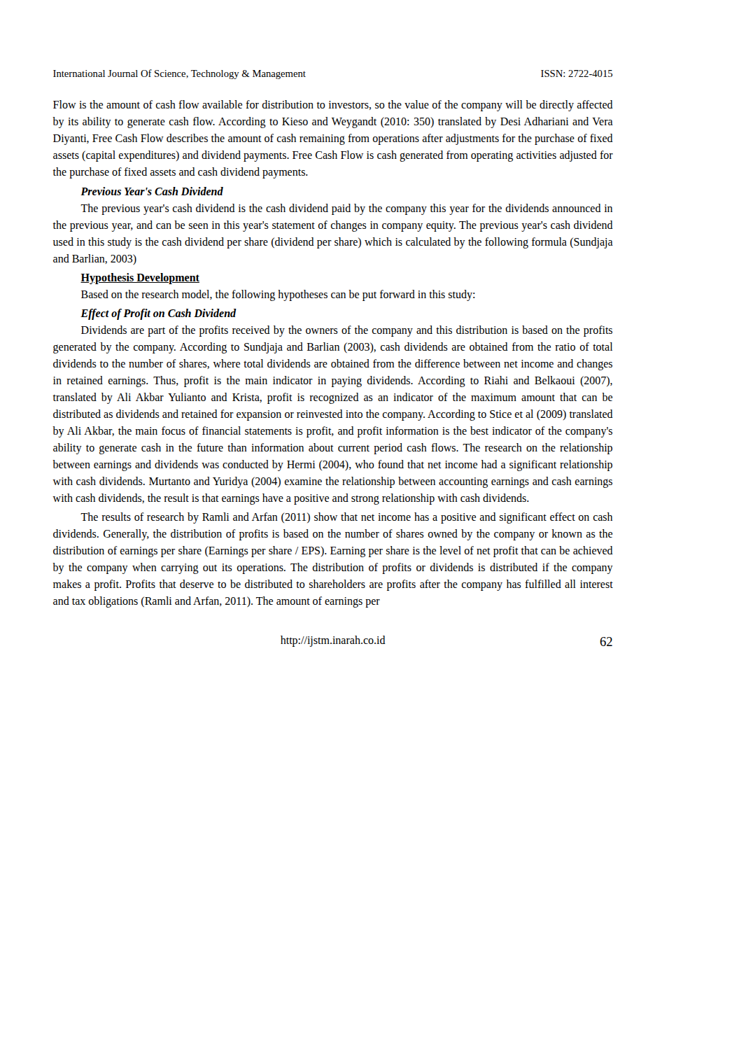International Journal Of Science, Technology & Management ISSN: 2722-4015
Flow is the amount of cash flow available for distribution to investors, so the value of the company will be directly affected by its ability to generate cash flow. According to Kieso and Weygandt (2010: 350) translated by Desi Adhariani and Vera Diyanti, Free Cash Flow describes the amount of cash remaining from operations after adjustments for the purchase of fixed assets (capital expenditures) and dividend payments. Free Cash Flow is cash generated from operating activities adjusted for the purchase of fixed assets and cash dividend payments.
Previous Year's Cash Dividend
The previous year's cash dividend is the cash dividend paid by the company this year for the dividends announced in the previous year, and can be seen in this year's statement of changes in company equity. The previous year's cash dividend used in this study is the cash dividend per share (dividend per share) which is calculated by the following formula (Sundjaja and Barlian, 2003)
Hypothesis Development
Based on the research model, the following hypotheses can be put forward in this study:
Effect of Profit on Cash Dividend
Dividends are part of the profits received by the owners of the company and this distribution is based on the profits generated by the company. According to Sundjaja and Barlian (2003), cash dividends are obtained from the ratio of total dividends to the number of shares, where total dividends are obtained from the difference between net income and changes in retained earnings. Thus, profit is the main indicator in paying dividends. According to Riahi and Belkaoui (2007), translated by Ali Akbar Yulianto and Krista, profit is recognized as an indicator of the maximum amount that can be distributed as dividends and retained for expansion or reinvested into the company. According to Stice et al (2009) translated by Ali Akbar, the main focus of financial statements is profit, and profit information is the best indicator of the company's ability to generate cash in the future than information about current period cash flows. The research on the relationship between earnings and dividends was conducted by Hermi (2004), who found that net income had a significant relationship with cash dividends. Murtanto and Yuridya (2004) examine the relationship between accounting earnings and cash earnings with cash dividends, the result is that earnings have a positive and strong relationship with cash dividends.
The results of research by Ramli and Arfan (2011) show that net income has a positive and significant effect on cash dividends. Generally, the distribution of profits is based on the number of shares owned by the company or known as the distribution of earnings per share (Earnings per share / EPS). Earning per share is the level of net profit that can be achieved by the company when carrying out its operations. The distribution of profits or dividends is distributed if the company makes a profit. Profits that deserve to be distributed to shareholders are profits after the company has fulfilled all interest and tax obligations (Ramli and Arfan, 2011). The amount of earnings per
http://ijstm.inarah.co.id 62